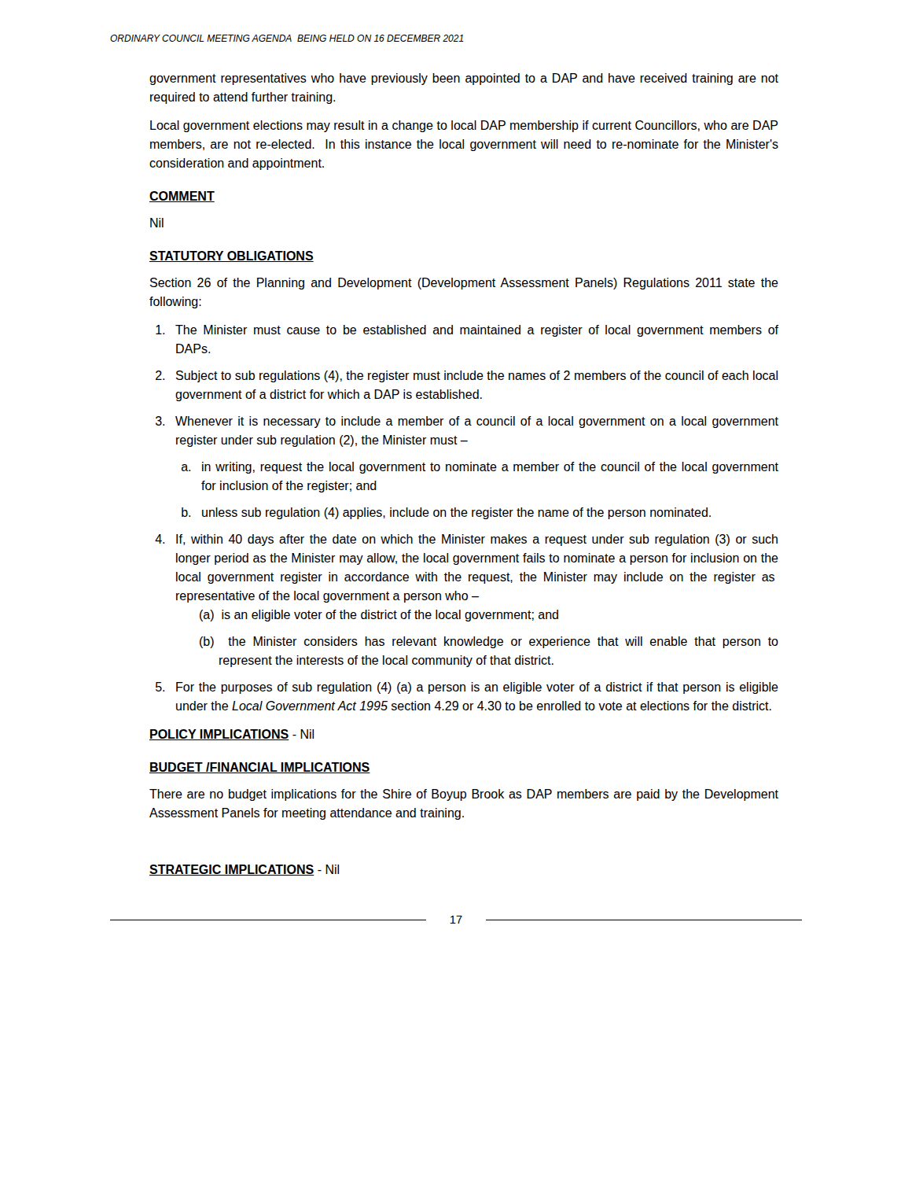ORDINARY COUNCIL MEETING AGENDA BEING HELD ON 16 DECEMBER 2021
government representatives who have previously been appointed to a DAP and have received training are not required to attend further training.
Local government elections may result in a change to local DAP membership if current Councillors, who are DAP members, are not re-elected. In this instance the local government will need to re-nominate for the Minister's consideration and appointment.
COMMENT
Nil
STATUTORY OBLIGATIONS
Section 26 of the Planning and Development (Development Assessment Panels) Regulations 2011 state the following:
The Minister must cause to be established and maintained a register of local government members of DAPs.
Subject to sub regulations (4), the register must include the names of 2 members of the council of each local government of a district for which a DAP is established.
Whenever it is necessary to include a member of a council of a local government on a local government register under sub regulation (2), the Minister must –
in writing, request the local government to nominate a member of the council of the local government for inclusion of the register; and
unless sub regulation (4) applies, include on the register the name of the person nominated.
If, within 40 days after the date on which the Minister makes a request under sub regulation (3) or such longer period as the Minister may allow, the local government fails to nominate a person for inclusion on the local government register in accordance with the request, the Minister may include on the register as representative of the local government a person who –
(a) is an eligible voter of the district of the local government; and
(b) the Minister considers has relevant knowledge or experience that will enable that person to represent the interests of the local community of that district.
For the purposes of sub regulation (4) (a) a person is an eligible voter of a district if that person is eligible under the Local Government Act 1995 section 4.29 or 4.30 to be enrolled to vote at elections for the district.
POLICY IMPLICATIONS - Nil
BUDGET /FINANCIAL IMPLICATIONS
There are no budget implications for the Shire of Boyup Brook as DAP members are paid by the Development Assessment Panels for meeting attendance and training.
STRATEGIC IMPLICATIONS - Nil
17